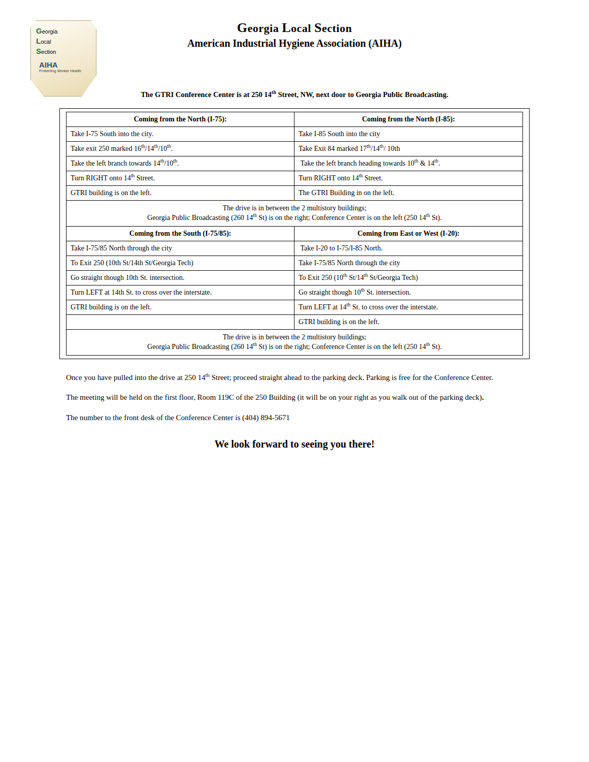Georgia
Local
Section
AIHA
Protecting Worker Health
Georgia Local Section
American Industrial Hygiene Association (AIHA)
The GTRI Conference Center is at 250 14th Street, NW, next door to Georgia Public Broadcasting.
| Coming from the North (I-75): | Coming from the North (I-85): |
| --- | --- |
| Take I-75 South into the city. | Take I-85 South into the city |
| Take exit 250 marked 16 th /14 th /10 th . | Take Exit 84 marked 17 th /14 th / 10th |
| Take the left branch towards 14 th /10 th . | Take the left branch heading towards 10 th & 14 th . |
| Turn RIGHT onto 14 th Street. | Turn RIGHT onto 14 th Street. |
| GTRI building is on the left. | The GTRI Building in on the left. |
| The drive is in between the 2 multistory buildings; Georgia Public Broadcasting (260 14 th St) is on the right; Conference Center is on the left (250 14 th St). |
| Coming from the South (I-75/85): | Coming from East or West (I-20): |
| Take I-75/85 North through the city | Take I-20 to I-75/I-85 North. |
| To Exit 250 (10th St/14th St/Georgia Tech) | Take I-75/85 North through the city |
| Go straight though 10th St. intersection. | To Exit 250 (10 th St/14 th St/Georgia Tech) |
| Turn LEFT at 14th St. to cross over the interstate. | Go straight though 10 th St. intersection. |
| GTRI building is on the left. | Turn LEFT at 14 th St. to cross over the interstate. |
| | GTRI building is on the left. |
| The drive is in between the 2 multistory buildings; Georgia Public Broadcasting (260 14 th St) is on the right; Conference Center is on the left (250 14 th St). |
Once you have pulled into the drive at 250 14th Street; proceed straight ahead to the parking deck. Parking is free for the Conference Center.
The meeting will be held on the first floor, Room 119C of the 250 Building (it will be on your right as you walk out of the parking deck).
The number to the front desk of the Conference Center is (404) 894-5671
We look forward to seeing you there!